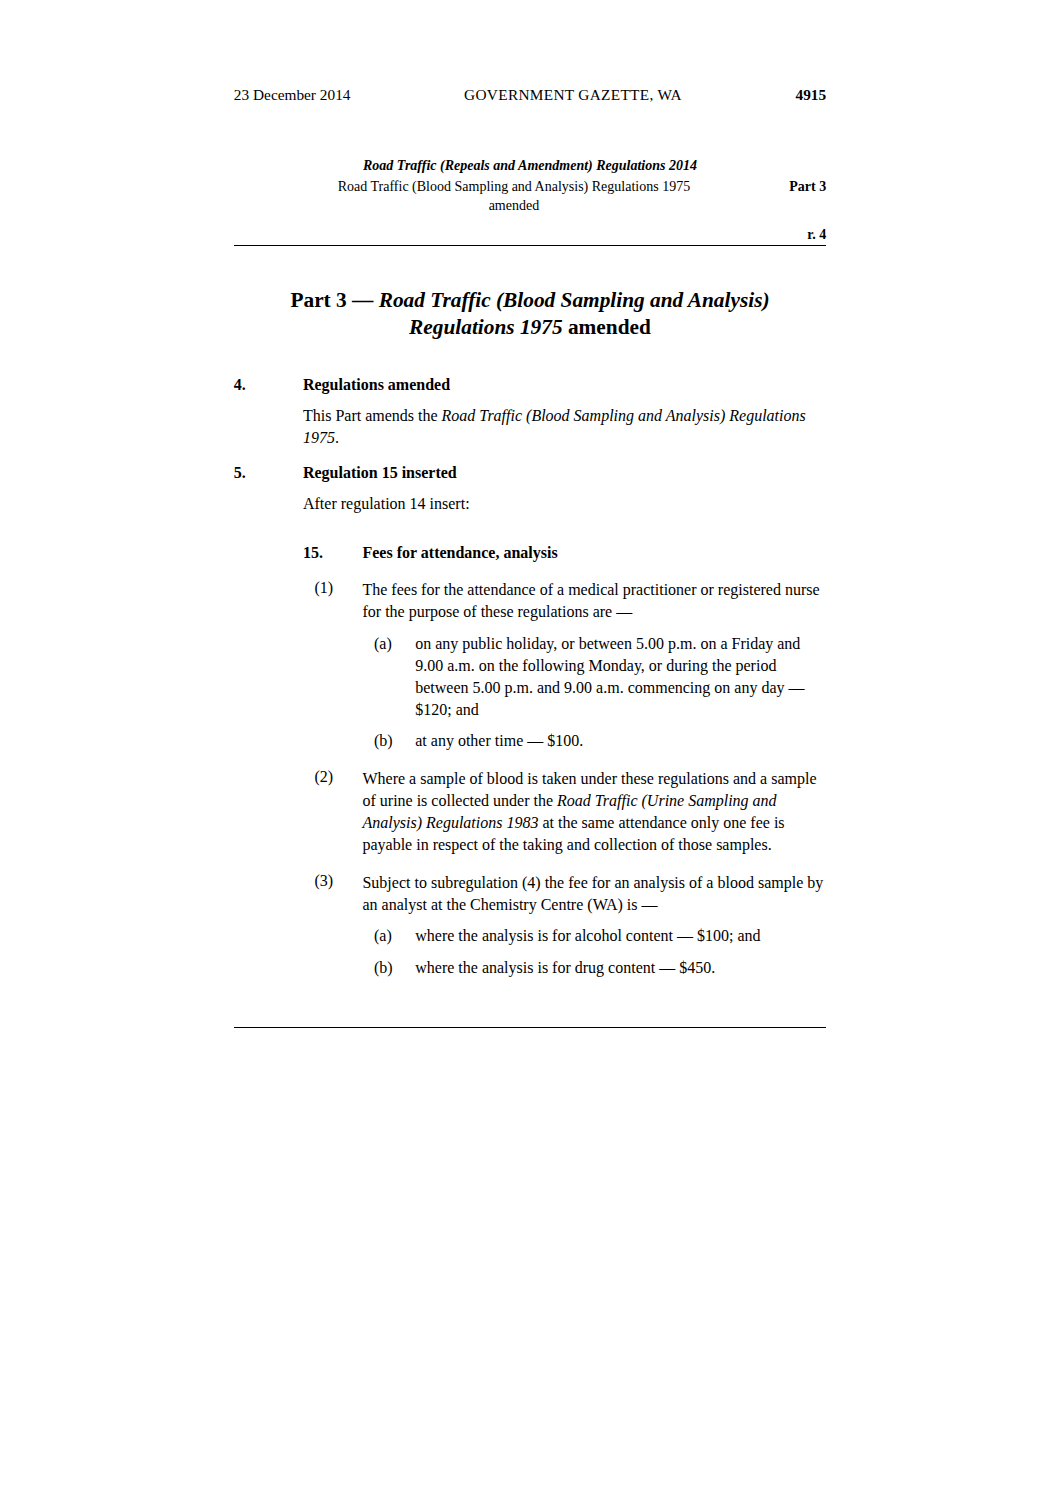23 December 2014 GOVERNMENT GAZETTE, WA 4915
Road Traffic (Repeals and Amendment) Regulations 2014
Road Traffic (Blood Sampling and Analysis) Regulations 1975 amended
Part 3
r. 4
Part 3 — Road Traffic (Blood Sampling and Analysis)
Regulations 1975 amended
4.
Regulations amended
This Part amends the Road Traffic (Blood Sampling and Analysis) Regulations 1975.
5.
Regulation 15 inserted
After regulation 14 insert:
15.
Fees for attendance, analysis
(1)
The fees for the attendance of a medical practitioner or registered nurse for the purpose of these regulations are —
(a)
on any public holiday, or between 5.00 p.m. on a Friday and 9.00 a.m. on the following Monday, or during the period between 5.00 p.m. and 9.00 a.m. commencing on any day — $120; and
(b)
at any other time — $100.
(2)
Where a sample of blood is taken under these regulations and a sample of urine is collected under the Road Traffic (Urine Sampling and Analysis) Regulations 1983 at the same attendance only one fee is payable in respect of the taking and collection of those samples.
(3)
Subject to subregulation (4) the fee for an analysis of a blood sample by an analyst at the Chemistry Centre (WA) is —
(a)
where the analysis is for alcohol content — $100; and
(b)
where the analysis is for drug content — $450.